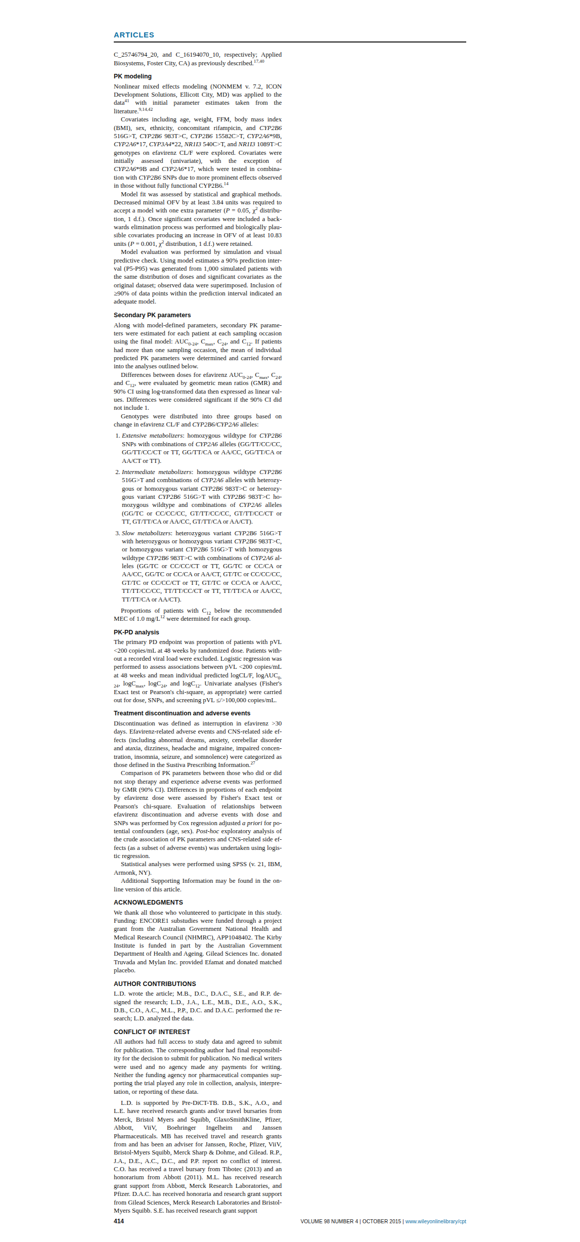ARTICLES
C_25746794_20, and C_16194070_10, respectively; Applied Biosystems, Foster City, CA) as previously described.17,40
PK modeling
Nonlinear mixed effects modeling (NONMEM v. 7.2, ICON Development Solutions, Ellicott City, MD) was applied to the data41 with initial parameter estimates taken from the literature.9,14,42
Covariates including age, weight, FFM, body mass index (BMI), sex, ethnicity, concomitant rifampicin, and CYP2B6 516G>T, CYP2B6 983T>C, CYP2B6 15582C>T, CYP2A6*9B, CYP2A6*17, CYP3A4*22, NR1I3 540C>T, and NR1I3 1089T>C genotypes on efavirenz CL/F were explored. Covariates were initially assessed (univariate), with the exception of CYP2A6*9B and CYP2A6*17, which were tested in combination with CYP2B6 SNPs due to more prominent effects observed in those without fully functional CYP2B6.14
Model fit was assessed by statistical and graphical methods. Decreased minimal OFV by at least 3.84 units was required to accept a model with one extra parameter (P = 0.05, χ2 distribution, 1 d.f.). Once significant covariates were included a backwards elimination process was performed and biologically plausible covariates producing an increase in OFV of at least 10.83 units (P = 0.001, χ2 distribution, 1 d.f.) were retained.
Model evaluation was performed by simulation and visual predictive check. Using model estimates a 90% prediction interval (P5-P95) was generated from 1,000 simulated patients with the same distribution of doses and significant covariates as the original dataset; observed data were superimposed. Inclusion of ≥90% of data points within the prediction interval indicated an adequate model.
Secondary PK parameters
Along with model-defined parameters, secondary PK parameters were estimated for each patient at each sampling occasion using the final model: AUC0-24, Cmax, C24, and C12. If patients had more than one sampling occasion, the mean of individual predicted PK parameters were determined and carried forward into the analyses outlined below.
Differences between doses for efavirenz AUC0-24, Cmax, C24, and C12, were evaluated by geometric mean ratios (GMR) and 90% CI using log-transformed data then expressed as linear values. Differences were considered significant if the 90% CI did not include 1.
Genotypes were distributed into three groups based on change in efavirenz CL/F and CYP2B6/CYP2A6 alleles:
Extensive metabolizers: homozygous wildtype for CYP2B6 SNPs with combinations of CYP2A6 alleles (GG/TT/CC/CC, GG/TT/CC/CT or TT, GG/TT/CA or AA/CC, GG/TT/CA or AA/CT or TT).
Intermediate metabolizers: homozygous wildtype CYP2B6 516G>T and combinations of CYP2A6 alleles with heterozygous or homozygous variant CYP2B6 983T>C or heterozygous variant CYP2B6 516G>T with CYP2B6 983T>C homozygous wildtype and combinations of CYP2A6 alleles (GG/TC or CC/CC/CC, GT/TT/CC/CC, GT/TT/CC/CT or TT, GT/TT/CA or AA/CC, GT/TT/CA or AA/CT).
Slow metabolizers: heterozygous variant CYP2B6 516G>T with heterozygous or homozygous variant CYP2B6 983T>C, or homozygous variant CYP2B6 516G>T with homozygous wildtype CYP2B6 983T>C with combinations of CYP2A6 alleles (GG/TC or CC/CC/CT or TT, GG/TC or CC/CA or AA/CC, GG/TC or CC/CA or AA/CT, GT/TC or CC/CC/CC, GT/TC or CC/CC/CT or TT, GT/TC or CC/CA or AA/CC, TT/TT/CC/CC, TT/TT/CC/CT or TT, TT/TT/CA or AA/CC, TT/TT/CA or AA/CT).
Proportions of patients with C12 below the recommended MEC of 1.0 mg/L12 were determined for each group.
PK-PD analysis
The primary PD endpoint was proportion of patients with pVL <200 copies/mL at 48 weeks by randomized dose. Patients without a recorded viral load were excluded. Logistic regression was performed to assess associations between pVL <200 copies/mL at 48 weeks and mean individual predicted logCL/F, logAUC0-24, logCmax, logC24, and logC12. Univariate analyses (Fisher's Exact test or Pearson's chi-square, as appropriate) were carried out for dose, SNPs, and screening pVL ≤/>100,000 copies/mL.
Treatment discontinuation and adverse events
Discontinuation was defined as interruption in efavirenz >30 days. Efavirenz-related adverse events and CNS-related side effects (including abnormal dreams, anxiety, cerebellar disorder and ataxia, dizziness, headache and migraine, impaired concentration, insomnia, seizure, and somnolence) were categorized as those defined in the Sustiva Prescribing Information.27
Comparison of PK parameters between those who did or did not stop therapy and experience adverse events was performed by GMR (90% CI). Differences in proportions of each endpoint by efavirenz dose were assessed by Fisher's Exact test or Pearson's chi-square. Evaluation of relationships between efavirenz discontinuation and adverse events with dose and SNPs was performed by Cox regression adjusted a priori for potential confounders (age, sex). Post-hoc exploratory analysis of the crude association of PK parameters and CNS-related side effects (as a subset of adverse events) was undertaken using logistic regression.
Statistical analyses were performed using SPSS (v. 21, IBM, Armonk, NY).
Additional Supporting Information may be found in the online version of this article.
ACKNOWLEDGMENTS
We thank all those who volunteered to participate in this study. Funding: ENCORE1 substudies were funded through a project grant from the Australian Government National Health and Medical Research Council (NHMRC), APP1048402. The Kirby Institute is funded in part by the Australian Government Department of Health and Ageing. Gilead Sciences Inc. donated Truvada and Mylan Inc. provided Efamat and donated matched placebo.
AUTHOR CONTRIBUTIONS
L.D. wrote the article; M.B., D.C., D.A.C., S.E., and R.P. designed the research; L.D., J.A., L.E., M.B., D.E., A.O., S.K., D.B., C.O., A.C., M.L., P.P., D.C. and D.A.C. performed the research; L.D. analyzed the data.
CONFLICT OF INTEREST
All authors had full access to study data and agreed to submit for publication. The corresponding author had final responsibility for the decision to submit for publication. No medical writers were used and no agency made any payments for writing. Neither the funding agency nor pharmaceutical companies supporting the trial played any role in collection, analysis, interpretation, or reporting of these data.
L.D. is supported by Pre-DiCT-TB. D.B., S.K., A.O., and L.E. have received research grants and/or travel bursaries from Merck, Bristol Myers and Squibb, GlaxoSmithKline, Pfizer, Abbott, ViiV, Boehringer Ingelheim and Janssen Pharmaceuticals. MB has received travel and research grants from and has been an adviser for Janssen, Roche, Pfizer, ViiV, Bristol-Myers Squibb, Merck Sharp & Dohme, and Gilead. R.P., J.A., D.E., A.C., D.C., and P.P. report no conflict of interest. C.O. has received a travel bursary from Tibotec (2013) and an honorarium from Abbott (2011). M.L. has received research grant support from Abbott, Merck Research Laboratories, and Pfizer. D.A.C. has received honoraria and research grant support from Gilead Sciences, Merck Research Laboratories and Bristol-Myers Squibb. S.E. has received research grant support
414
VOLUME 98 NUMBER 4 | OCTOBER 2015 | www.wileyonlinelibrary/cpt